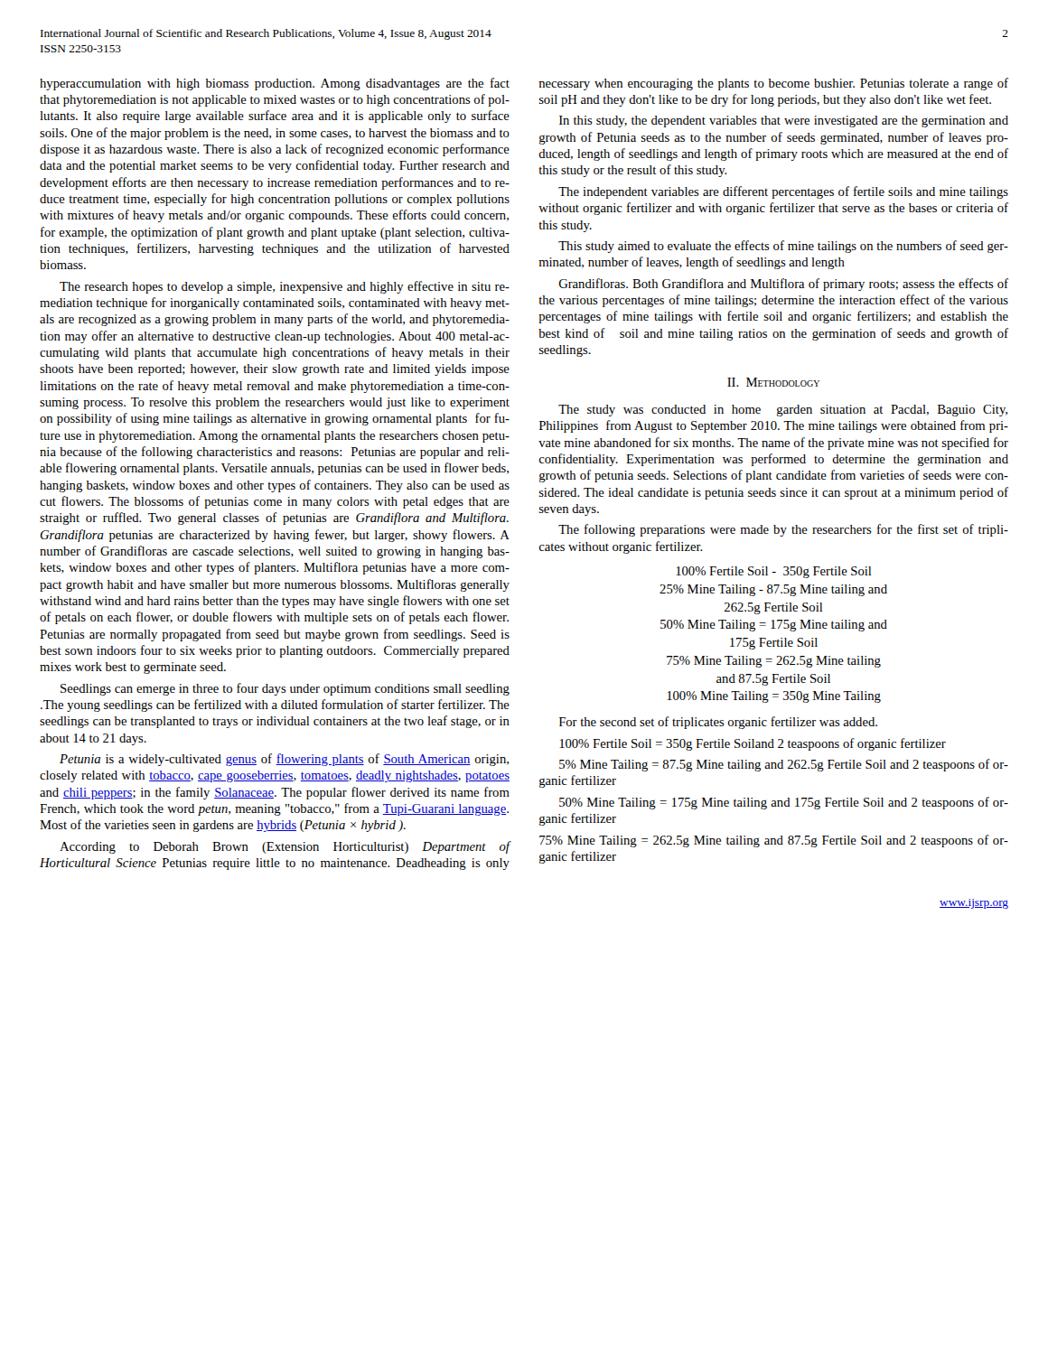International Journal of Scientific and Research Publications, Volume 4, Issue 8, August 2014
ISSN 2250-3153
2
hyperaccumulation with high biomass production. Among disadvantages are the fact that phytoremediation is not applicable to mixed wastes or to high concentrations of pollutants. It also require large available surface area and it is applicable only to surface soils. One of the major problem is the need, in some cases, to harvest the biomass and to dispose it as hazardous waste. There is also a lack of recognized economic performance data and the potential market seems to be very confidential today. Further research and development efforts are then necessary to increase remediation performances and to reduce treatment time, especially for high concentration pollutions or complex pollutions with mixtures of heavy metals and/or organic compounds. These efforts could concern, for example, the optimization of plant growth and plant uptake (plant selection, cultivation techniques, fertilizers, harvesting techniques and the utilization of harvested biomass.
The research hopes to develop a simple, inexpensive and highly effective in situ remediation technique for inorganically contaminated soils, contaminated with heavy metals are recognized as a growing problem in many parts of the world, and phytoremediation may offer an alternative to destructive clean-up technologies. About 400 metal-accumulating wild plants that accumulate high concentrations of heavy metals in their shoots have been reported; however, their slow growth rate and limited yields impose limitations on the rate of heavy metal removal and make phytoremediation a time-consuming process. To resolve this problem the researchers would just like to experiment on possibility of using mine tailings as alternative in growing ornamental plants for future use in phytoremediation. Among the ornamental plants the researchers chosen petunia because of the following characteristics and reasons: Petunias are popular and reliable flowering ornamental plants. Versatile annuals, petunias can be used in flower beds, hanging baskets, window boxes and other types of containers. They also can be used as cut flowers. The blossoms of petunias come in many colors with petal edges that are straight or ruffled. Two general classes of petunias are Grandiflora and Multiflora. Grandiflora petunias are characterized by having fewer, but larger, showy flowers. A number of Grandifloras are cascade selections, well suited to growing in hanging baskets, window boxes and other types of planters. Multiflora petunias have a more compact growth habit and have smaller but more numerous blossoms. Multifloras generally withstand wind and hard rains better than the types may have single flowers with one set of petals on each flower, or double flowers with multiple sets on of petals each flower. Petunias are normally propagated from seed but maybe grown from seedlings. Seed is best sown indoors four to six weeks prior to planting outdoors. Commercially prepared mixes work best to germinate seed.
Seedlings can emerge in three to four days under optimum conditions small seedling .The young seedlings can be fertilized with a diluted formulation of starter fertilizer. The seedlings can be transplanted to trays or individual containers at the two leaf stage, or in about 14 to 21 days.
Petunia is a widely-cultivated genus of flowering plants of South American origin, closely related with tobacco, cape gooseberries, tomatoes, deadly nightshades, potatoes and chili peppers; in the family Solanaceae. The popular flower derived its name from French, which took the word petun, meaning "tobacco," from a Tupi-Guarani language. Most of the varieties seen in gardens are hybrids (Petunia × hybrid ).
According to Deborah Brown (Extension Horticulturist) Department of Horticultural Science Petunias require little to no maintenance. Deadheading is only necessary when encouraging the plants to become bushier. Petunias tolerate a range of soil pH and they don't like to be dry for long periods, but they also don't like wet feet.
In this study, the dependent variables that were investigated are the germination and growth of Petunia seeds as to the number of seeds germinated, number of leaves produced, length of seedlings and length of primary roots which are measured at the end of this study or the result of this study.
The independent variables are different percentages of fertile soils and mine tailings without organic fertilizer and with organic fertilizer that serve as the bases or criteria of this study.
This study aimed to evaluate the effects of mine tailings on the numbers of seed germinated, number of leaves, length of seedlings and length
Grandifloras. Both Grandiflora and Multiflora of primary roots; assess the effects of the various percentages of mine tailings; determine the interaction effect of the various percentages of mine tailings with fertile soil and organic fertilizers; and establish the best kind of soil and mine tailing ratios on the germination of seeds and growth of seedlings.
II. Methodology
The study was conducted in home garden situation at Pacdal, Baguio City, Philippines from August to September 2010. The mine tailings were obtained from private mine abandoned for six months. The name of the private mine was not specified for confidentiality. Experimentation was performed to determine the germination and growth of petunia seeds. Selections of plant candidate from varieties of seeds were considered. The ideal candidate is petunia seeds since it can sprout at a minimum period of seven days.
The following preparations were made by the researchers for the first set of triplicates without organic fertilizer.
100% Fertile Soil - 350g Fertile Soil
25% Mine Tailing - 87.5g Mine tailing and
262.5g Fertile Soil
50% Mine Tailing = 175g Mine tailing and
175g Fertile Soil
75% Mine Tailing = 262.5g Mine tailing
and 87.5g Fertile Soil
100% Mine Tailing = 350g Mine Tailing
For the second set of triplicates organic fertilizer was added.
100% Fertile Soil = 350g Fertile Soiland 2 teaspoons of organic fertilizer
5% Mine Tailing = 87.5g Mine tailing and 262.5g Fertile Soil and 2 teaspoons of organic fertilizer
50% Mine Tailing = 175g Mine tailing and 175g Fertile Soil and 2 teaspoons of organic fertilizer
75% Mine Tailing = 262.5g Mine tailing and 87.5g Fertile Soil and 2 teaspoons of organic fertilizer
www.ijsrp.org